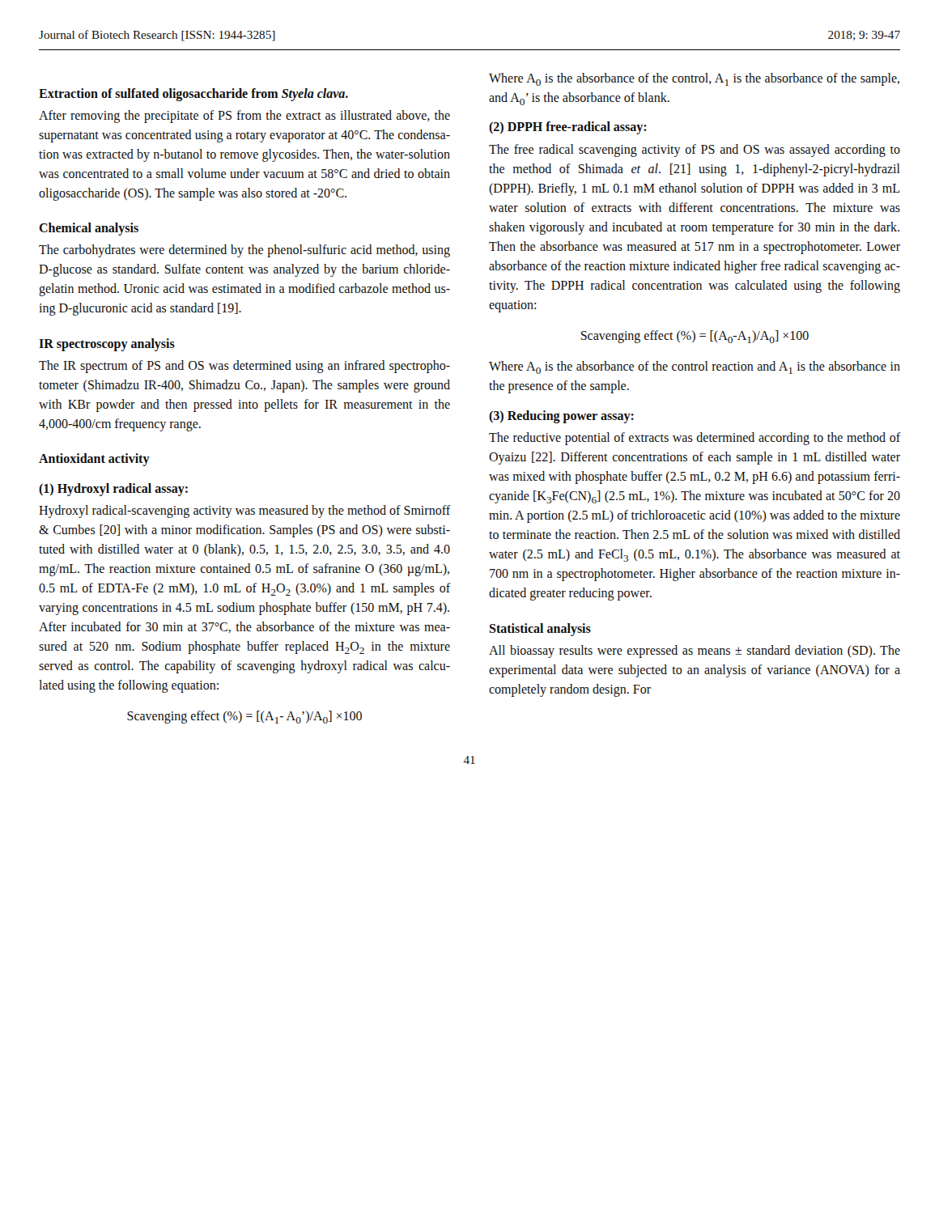Journal of Biotech Research [ISSN: 1944-3285] 2018; 9: 39-47
Extraction of sulfated oligosaccharide from Styela clava.
After removing the precipitate of PS from the extract as illustrated above, the supernatant was concentrated using a rotary evaporator at 40°C. The condensation was extracted by n-butanol to remove glycosides. Then, the water-solution was concentrated to a small volume under vacuum at 58°C and dried to obtain oligosaccharide (OS). The sample was also stored at -20°C.
Chemical analysis
The carbohydrates were determined by the phenol-sulfuric acid method, using D-glucose as standard. Sulfate content was analyzed by the barium chloride-gelatin method. Uronic acid was estimated in a modified carbazole method using D-glucuronic acid as standard [19].
IR spectroscopy analysis
The IR spectrum of PS and OS was determined using an infrared spectrophotometer (Shimadzu IR-400, Shimadzu Co., Japan). The samples were ground with KBr powder and then pressed into pellets for IR measurement in the 4,000-400/cm frequency range.
Antioxidant activity
(1) Hydroxyl radical assay:
Hydroxyl radical-scavenging activity was measured by the method of Smirnoff & Cumbes [20] with a minor modification. Samples (PS and OS) were substituted with distilled water at 0 (blank), 0.5, 1, 1.5, 2.0, 2.5, 3.0, 3.5, and 4.0 mg/mL. The reaction mixture contained 0.5 mL of safranine O (360 µg/mL), 0.5 mL of EDTA-Fe (2 mM), 1.0 mL of H2O2 (3.0%) and 1 mL samples of varying concentrations in 4.5 mL sodium phosphate buffer (150 mM, pH 7.4). After incubated for 30 min at 37°C, the absorbance of the mixture was measured at 520 nm. Sodium phosphate buffer replaced H2O2 in the mixture served as control. The capability of scavenging hydroxyl radical was calculated using the following equation:
Scavenging effect (%) = [(A1- A0’)/A0] ×100
Where A0 is the absorbance of the control, A1 is the absorbance of the sample, and A0’ is the absorbance of blank.
(2) DPPH free-radical assay:
The free radical scavenging activity of PS and OS was assayed according to the method of Shimada et al. [21] using 1, 1-diphenyl-2-picryl-hydrazil (DPPH). Briefly, 1 mL 0.1 mM ethanol solution of DPPH was added in 3 mL water solution of extracts with different concentrations. The mixture was shaken vigorously and incubated at room temperature for 30 min in the dark. Then the absorbance was measured at 517 nm in a spectrophotometer. Lower absorbance of the reaction mixture indicated higher free radical scavenging activity. The DPPH radical concentration was calculated using the following equation:
Scavenging effect (%) = [(A0-A1)/A0] ×100
Where A0 is the absorbance of the control reaction and A1 is the absorbance in the presence of the sample.
(3) Reducing power assay:
The reductive potential of extracts was determined according to the method of Oyaizu [22]. Different concentrations of each sample in 1 mL distilled water was mixed with phosphate buffer (2.5 mL, 0.2 M, pH 6.6) and potassium ferricyanide [K3Fe(CN)6] (2.5 mL, 1%). The mixture was incubated at 50°C for 20 min. A portion (2.5 mL) of trichloroacetic acid (10%) was added to the mixture to terminate the reaction. Then 2.5 mL of the solution was mixed with distilled water (2.5 mL) and FeCl3 (0.5 mL, 0.1%). The absorbance was measured at 700 nm in a spectrophotometer. Higher absorbance of the reaction mixture indicated greater reducing power.
Statistical analysis
All bioassay results were expressed as means ± standard deviation (SD). The experimental data were subjected to an analysis of variance (ANOVA) for a completely random design. For
41